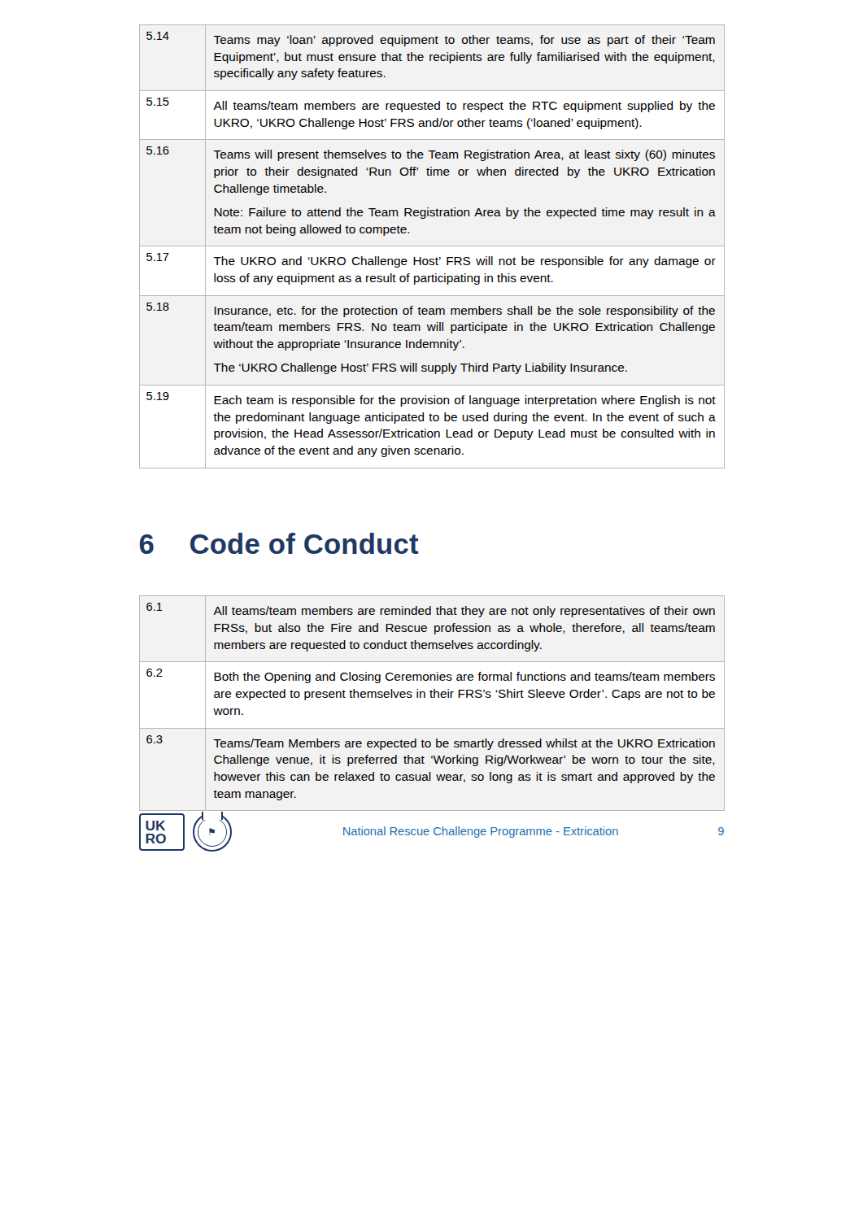| 5.14 | Teams may ‘loan’ approved equipment to other teams, for use as part of their ‘Team Equipment’, but must ensure that the recipients are fully familiarised with the equipment, specifically any safety features. |
| 5.15 | All teams/team members are requested to respect the RTC equipment supplied by the UKRO, ‘UKRO Challenge Host’ FRS and/or other teams (‘loaned’ equipment). |
| 5.16 | Teams will present themselves to the Team Registration Area, at least sixty (60) minutes prior to their designated ‘Run Off’ time or when directed by the UKRO Extrication Challenge timetable. Note: Failure to attend the Team Registration Area by the expected time may result in a team not being allowed to compete. |
| 5.17 | The UKRO and ‘UKRO Challenge Host’ FRS will not be responsible for any damage or loss of any equipment as a result of participating in this event. |
| 5.18 | Insurance, etc. for the protection of team members shall be the sole responsibility of the team/team members FRS. No team will participate in the UKRO Extrication Challenge without the appropriate ‘Insurance Indemnity’. The ‘UKRO Challenge Host’ FRS will supply Third Party Liability Insurance. |
| 5.19 | Each team is responsible for the provision of language interpretation where English is not the predominant language anticipated to be used during the event. In the event of such a provision, the Head Assessor/Extrication Lead or Deputy Lead must be consulted with in advance of the event and any given scenario. |
6 Code of Conduct
| 6.1 | All teams/team members are reminded that they are not only representatives of their own FRSs, but also the Fire and Rescue profession as a whole, therefore, all teams/team members are requested to conduct themselves accordingly. |
| 6.2 | Both the Opening and Closing Ceremonies are formal functions and teams/team members are expected to present themselves in their FRS’s ‘Shirt Sleeve Order’. Caps are not to be worn. |
| 6.3 | Teams/Team Members are expected to be smartly dressed whilst at the UKRO Extrication Challenge venue, it is preferred that ‘Working Rig/Workwear’ be worn to tour the site, however this can be relaxed to casual wear, so long as it is smart and approved by the team manager. |
UK RO
⚑
National Rescue Challenge Programme - Extrication
9